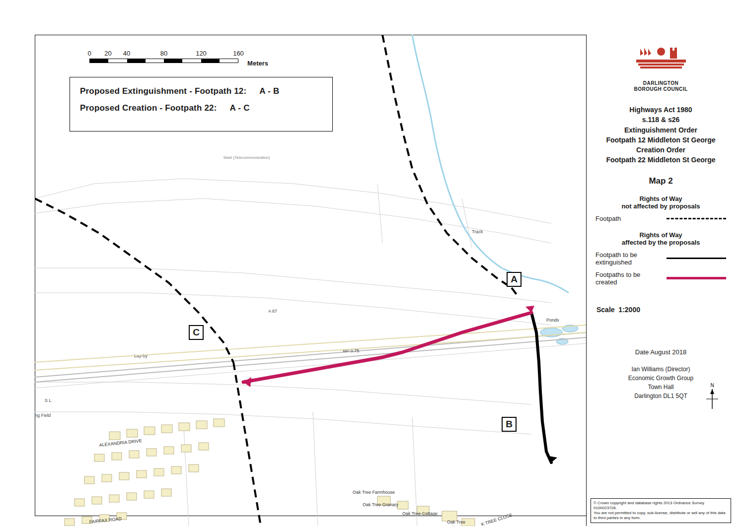Ponds MP 0.75 A 67 Track Lay-by S L ng Field F.B ALEXANDRIA DRIVE FAIRFAX ROAD Oak Tree Farmhouse Oak Tree Granary Oak Tree Cottage Oak Tree (PH) K TREE CLOSE Mast (Telecommunication)
0 20 40 80 120 160
Meters
Proposed Extinguishment - Footpath 12:A - B
Proposed Creation - Footpath 22:A - C
A
B
C
DARLINGTON
BOROUGH COUNCIL
Highways Act 1980
s.118 & s26
Extinguishment Order
Footpath 12 Middleton St George
Creation Order
Footpath 22 Middleton St George
Map 2
Rights of Way
not affected by proposals
Footpath
Rights of Way
affected by the proposals
Footpath to be
extinguished
Footpaths to be
created
N
Scale 1:2000
Date August 2018
Ian Williams (Director)
Economic Growth Group
Town Hall
Darlington DL1 5QT
© Crown copyright and database rights 2013 Ordnance Survey 0100023728.
You are not permitted to copy, sub-license, distribute or sell any of this data to third parties in any form.